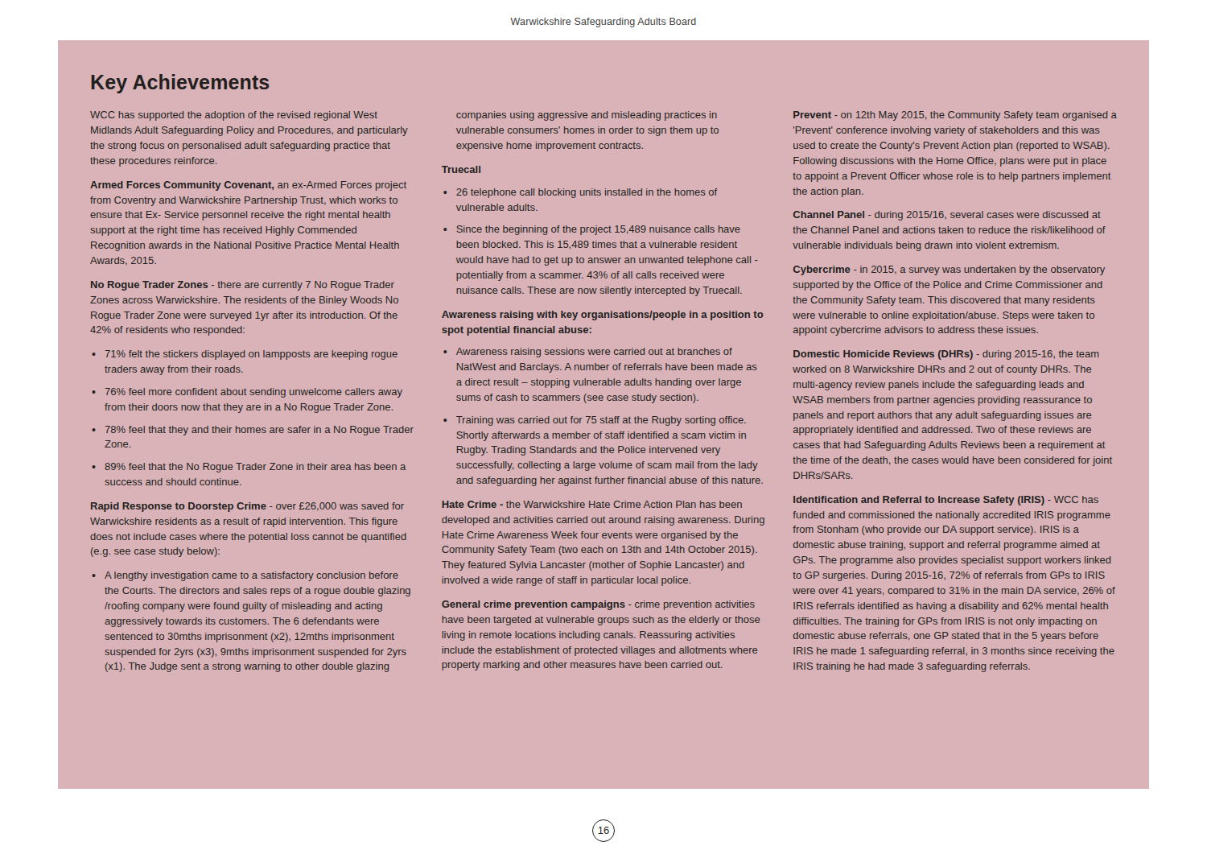Warwickshire Safeguarding Adults Board
Key Achievements
WCC has supported the adoption of the revised regional West Midlands Adult Safeguarding Policy and Procedures, and particularly the strong focus on personalised adult safeguarding practice that these procedures reinforce.
Armed Forces Community Covenant, an ex-Armed Forces project from Coventry and Warwickshire Partnership Trust, which works to ensure that Ex- Service personnel receive the right mental health support at the right time has received Highly Commended Recognition awards in the National Positive Practice Mental Health Awards, 2015.
No Rogue Trader Zones - there are currently 7 No Rogue Trader Zones across Warwickshire. The residents of the Binley Woods No Rogue Trader Zone were surveyed 1yr after its introduction. Of the 42% of residents who responded:
71% felt the stickers displayed on lampposts are keeping rogue traders away from their roads.
76% feel more confident about sending unwelcome callers away from their doors now that they are in a No Rogue Trader Zone.
78% feel that they and their homes are safer in a No Rogue Trader Zone.
89% feel that the No Rogue Trader Zone in their area has been a success and should continue.
Rapid Response to Doorstep Crime - over £26,000 was saved for Warwickshire residents as a result of rapid intervention. This figure does not include cases where the potential loss cannot be quantified (e.g. see case study below):
A lengthy investigation came to a satisfactory conclusion before the Courts. The directors and sales reps of a rogue double glazing /roofing company were found guilty of misleading and acting aggressively towards its customers. The 6 defendants were sentenced to 30mths imprisonment (x2), 12mths imprisonment suspended for 2yrs (x3), 9mths imprisonment suspended for 2yrs (x1). The Judge sent a strong warning to other double glazing companies using aggressive and misleading practices in vulnerable consumers' homes in order to sign them up to expensive home improvement contracts.
Truecall
26 telephone call blocking units installed in the homes of vulnerable adults.
Since the beginning of the project 15,489 nuisance calls have been blocked. This is 15,489 times that a vulnerable resident would have had to get up to answer an unwanted telephone call - potentially from a scammer. 43% of all calls received were nuisance calls. These are now silently intercepted by Truecall.
Awareness raising with key organisations/people in a position to spot potential financial abuse:
Awareness raising sessions were carried out at branches of NatWest and Barclays. A number of referrals have been made as a direct result – stopping vulnerable adults handing over large sums of cash to scammers (see case study section).
Training was carried out for 75 staff at the Rugby sorting office. Shortly afterwards a member of staff identified a scam victim in Rugby. Trading Standards and the Police intervened very successfully, collecting a large volume of scam mail from the lady and safeguarding her against further financial abuse of this nature.
Hate Crime - the Warwickshire Hate Crime Action Plan has been developed and activities carried out around raising awareness. During Hate Crime Awareness Week four events were organised by the Community Safety Team (two each on 13th and 14th October 2015). They featured Sylvia Lancaster (mother of Sophie Lancaster) and involved a wide range of staff in particular local police.
General crime prevention campaigns - crime prevention activities have been targeted at vulnerable groups such as the elderly or those living in remote locations including canals. Reassuring activities include the establishment of protected villages and allotments where property marking and other measures have been carried out.
Prevent - on 12th May 2015, the Community Safety team organised a 'Prevent' conference involving variety of stakeholders and this was used to create the County's Prevent Action plan (reported to WSAB). Following discussions with the Home Office, plans were put in place to appoint a Prevent Officer whose role is to help partners implement the action plan.
Channel Panel - during 2015/16, several cases were discussed at the Channel Panel and actions taken to reduce the risk/likelihood of vulnerable individuals being drawn into violent extremism.
Cybercrime - in 2015, a survey was undertaken by the observatory supported by the Office of the Police and Crime Commissioner and the Community Safety team. This discovered that many residents were vulnerable to online exploitation/abuse. Steps were taken to appoint cybercrime advisors to address these issues.
Domestic Homicide Reviews (DHRs) - during 2015-16, the team worked on 8 Warwickshire DHRs and 2 out of county DHRs. The multi-agency review panels include the safeguarding leads and WSAB members from partner agencies providing reassurance to panels and report authors that any adult safeguarding issues are appropriately identified and addressed. Two of these reviews are cases that had Safeguarding Adults Reviews been a requirement at the time of the death, the cases would have been considered for joint DHRs/SARs.
Identification and Referral to Increase Safety (IRIS) - WCC has funded and commissioned the nationally accredited IRIS programme from Stonham (who provide our DA support service). IRIS is a domestic abuse training, support and referral programme aimed at GPs. The programme also provides specialist support workers linked to GP surgeries. During 2015-16, 72% of referrals from GPs to IRIS were over 41 years, compared to 31% in the main DA service, 26% of IRIS referrals identified as having a disability and 62% mental health difficulties. The training for GPs from IRIS is not only impacting on domestic abuse referrals, one GP stated that in the 5 years before IRIS he made 1 safeguarding referral, in 3 months since receiving the IRIS training he had made 3 safeguarding referrals.
16